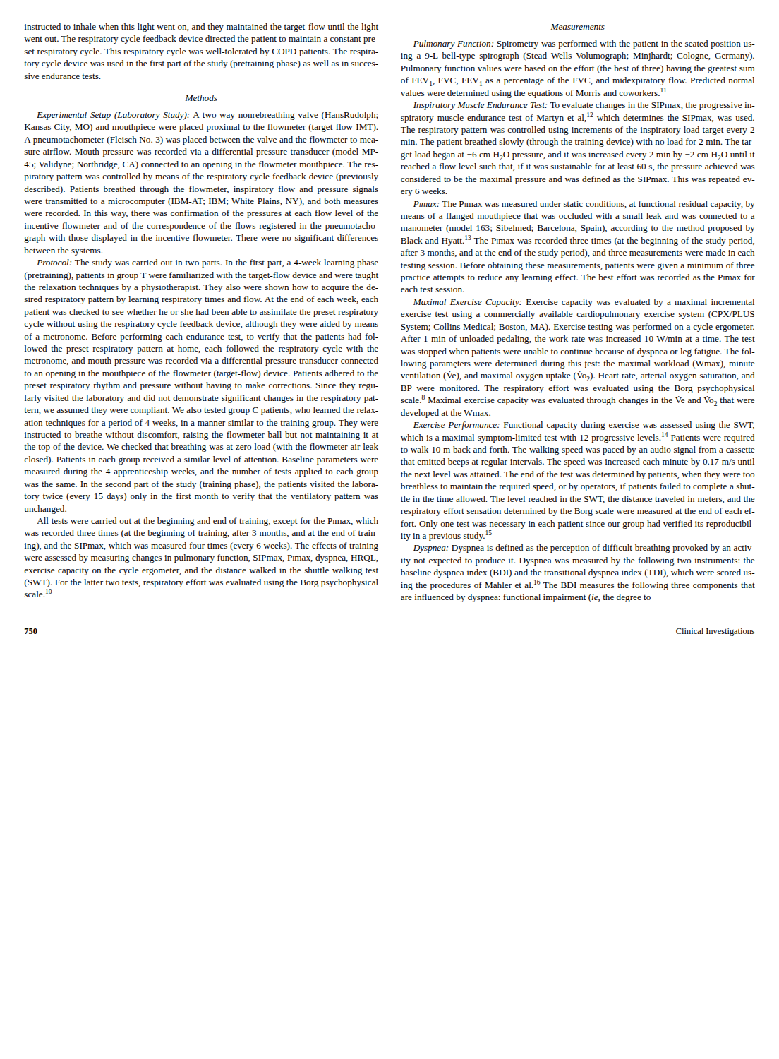instructed to inhale when this light went on, and they maintained the target-flow until the light went out. The respiratory cycle feedback device directed the patient to maintain a constant preset respiratory cycle. This respiratory cycle was well-tolerated by COPD patients. The respiratory cycle device was used in the first part of the study (pretraining phase) as well as in successive endurance tests.
Methods
Experimental Setup (Laboratory Study): A two-way nonrebreathing valve (HansRudolph; Kansas City, MO) and mouthpiece were placed proximal to the flowmeter (target-flow-IMT). A pneumotachometer (Fleisch No. 3) was placed between the valve and the flowmeter to measure airflow. Mouth pressure was recorded via a differential pressure transducer (model MP-45; Validyne; Northridge, CA) connected to an opening in the flowmeter mouthpiece. The respiratory pattern was controlled by means of the respiratory cycle feedback device (previously described). Patients breathed through the flowmeter, inspiratory flow and pressure signals were transmitted to a microcomputer (IBM-AT; IBM; White Plains, NY), and both measures were recorded. In this way, there was confirmation of the pressures at each flow level of the incentive flowmeter and of the correspondence of the flows registered in the pneumotachograph with those displayed in the incentive flowmeter. There were no significant differences between the systems.
Protocol: The study was carried out in two parts. In the first part, a 4-week learning phase (pretraining), patients in group T were familiarized with the target-flow device and were taught the relaxation techniques by a physiotherapist. They also were shown how to acquire the desired respiratory pattern by learning respiratory times and flow. At the end of each week, each patient was checked to see whether he or she had been able to assimilate the preset respiratory cycle without using the respiratory cycle feedback device, although they were aided by means of a metronome. Before performing each endurance test, to verify that the patients had followed the preset respiratory pattern at home, each followed the respiratory cycle with the metronome, and mouth pressure was recorded via a differential pressure transducer connected to an opening in the mouthpiece of the flowmeter (target-flow) device. Patients adhered to the preset respiratory rhythm and pressure without having to make corrections. Since they regularly visited the laboratory and did not demonstrate significant changes in the respiratory pattern, we assumed they were compliant. We also tested group C patients, who learned the relaxation techniques for a period of 4 weeks, in a manner similar to the training group. They were instructed to breathe without discomfort, raising the flowmeter ball but not maintaining it at the top of the device. We checked that breathing was at zero load (with the flowmeter air leak closed). Patients in each group received a similar level of attention. Baseline parameters were measured during the 4 apprenticeship weeks, and the number of tests applied to each group was the same. In the second part of the study (training phase), the patients visited the laboratory twice (every 15 days) only in the first month to verify that the ventilatory pattern was unchanged.
All tests were carried out at the beginning and end of training, except for the Pimax, which was recorded three times (at the beginning of training, after 3 months, and at the end of training), and the SIPmax, which was measured four times (every 6 weeks). The effects of training were assessed by measuring changes in pulmonary function, SIPmax, Pimax, dyspnea, HRQL, exercise capacity on the cycle ergometer, and the distance walked in the shuttle walking test (SWT). For the latter two tests, respiratory effort was evaluated using the Borg psychophysical scale.10
Measurements
Pulmonary Function: Spirometry was performed with the patient in the seated position using a 9-L bell-type spirograph (Stead Wells Volumograph; Minjhardt; Cologne, Germany). Pulmonary function values were based on the effort (the best of three) having the greatest sum of FEV1, FVC, FEV1 as a percentage of the FVC, and midexpiratory flow. Predicted normal values were determined using the equations of Morris and coworkers.11
Inspiratory Muscle Endurance Test: To evaluate changes in the SIPmax, the progressive inspiratory muscle endurance test of Martyn et al,12 which determines the SIPmax, was used. The respiratory pattern was controlled using increments of the inspiratory load target every 2 min. The patient breathed slowly (through the training device) with no load for 2 min. The target load began at −6 cm H2O pressure, and it was increased every 2 min by −2 cm H2O until it reached a flow level such that, if it was sustainable for at least 60 s, the pressure achieved was considered to be the maximal pressure and was defined as the SIPmax. This was repeated every 6 weeks.
Pimax: The Pimax was measured under static conditions, at functional residual capacity, by means of a flanged mouthpiece that was occluded with a small leak and was connected to a manometer (model 163; Sibelmed; Barcelona, Spain), according to the method proposed by Black and Hyatt.13 The Pimax was recorded three times (at the beginning of the study period, after 3 months, and at the end of the study period), and three measurements were made in each testing session. Before obtaining these measurements, patients were given a minimum of three practice attempts to reduce any learning effect. The best effort was recorded as the Pimax for each test session.
Maximal Exercise Capacity: Exercise capacity was evaluated by a maximal incremental exercise test using a commercially available cardiopulmonary exercise system (CPX/PLUS System; Collins Medical; Boston, MA). Exercise testing was performed on a cycle ergometer. After 1 min of unloaded pedaling, the work rate was increased 10 W/min at a time. The test was stopped when patients were unable to continue because of dyspnea or leg fatigue. The following parameters were determined during this test: the maximal workload (Wmax), minute ventilation (V̇e), and maximal oxygen uptake (V̇o2). Heart rate, arterial oxygen saturation, and BP were monitored. The respiratory effort was evaluated using the Borg psychophysical scale.8 Maximal exercise capacity was evaluated through changes in the V̇e and V̇o2 that were developed at the Wmax.
Exercise Performance: Functional capacity during exercise was assessed using the SWT, which is a maximal symptom-limited test with 12 progressive levels.14 Patients were required to walk 10 m back and forth. The walking speed was paced by an audio signal from a cassette that emitted beeps at regular intervals. The speed was increased each minute by 0.17 m/s until the next level was attained. The end of the test was determined by patients, when they were too breathless to maintain the required speed, or by operators, if patients failed to complete a shuttle in the time allowed. The level reached in the SWT, the distance traveled in meters, and the respiratory effort sensation determined by the Borg scale were measured at the end of each effort. Only one test was necessary in each patient since our group had verified its reproducibility in a previous study.15
Dyspnea: Dyspnea is defined as the perception of difficult breathing provoked by an activity not expected to produce it. Dyspnea was measured by the following two instruments: the baseline dyspnea index (BDI) and the transitional dyspnea index (TDI), which were scored using the procedures of Mahler et al.16 The BDI measures the following three components that are influenced by dyspnea: functional impairment (ie, the degree to
750 Clinical Investigations